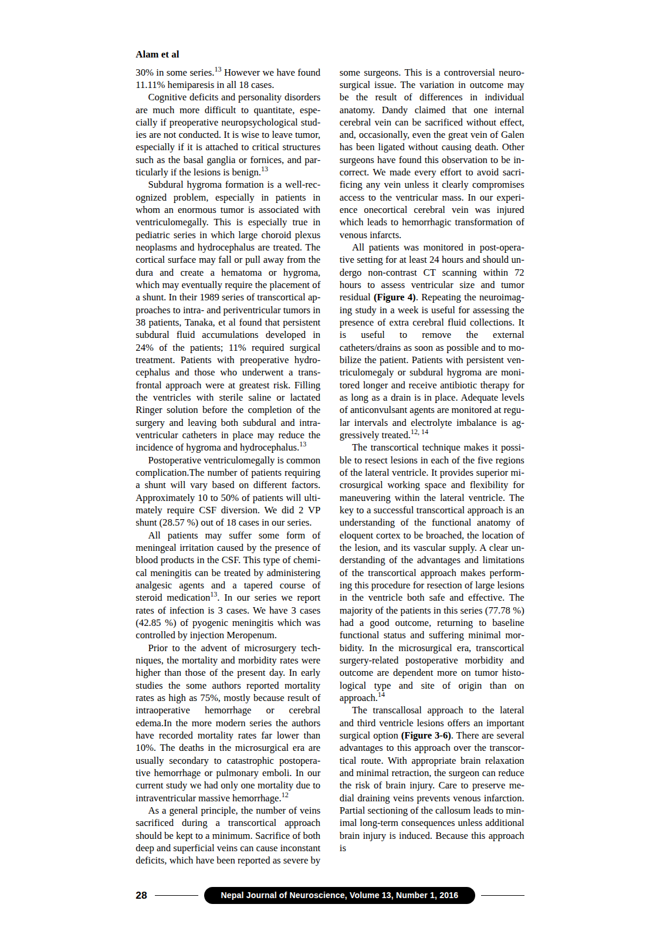Alam et al
30% in some series.13 However we have found 11.11% hemiparesis in all 18 cases.
Cognitive deficits and personality disorders are much more difficult to quantitate, especially if preoperative neuropsychological studies are not conducted. It is wise to leave tumor, especially if it is attached to critical structures such as the basal ganglia or fornices, and particularly if the lesions is benign.13
Subdural hygroma formation is a well-recognized problem, especially in patients in whom an enormous tumor is associated with ventriculomegally. This is especially true in pediatric series in which large choroid plexus neoplasms and hydrocephalus are treated. The cortical surface may fall or pull away from the dura and create a hematoma or hygroma, which may eventually require the placement of a shunt. In their 1989 series of transcortical approaches to intra- and periventricular tumors in 38 patients, Tanaka, et al found that persistent subdural fluid accumulations developed in 24% of the patients; 11% required surgical treatment. Patients with preoperative hydrocephalus and those who underwent a transfrontal approach were at greatest risk. Filling the ventricles with sterile saline or lactated Ringer solution before the completion of the surgery and leaving both subdural and intraventricular catheters in place may reduce the incidence of hygroma and hydrocephalus.13
Postoperative ventriculomegally is common complication.The number of patients requiring a shunt will vary based on different factors. Approximately 10 to 50% of patients will ultimately require CSF diversion. We did 2 VP shunt (28.57 %) out of 18 cases in our series.
All patients may suffer some form of meningeal irritation caused by the presence of blood products in the CSF. This type of chemical meningitis can be treated by administering analgesic agents and a tapered course of steroid medication13. In our series we report rates of infection is 3 cases. We have 3 cases (42.85 %) of pyogenic meningitis which was controlled by injection Meropenum.
Prior to the advent of microsurgery techniques, the mortality and morbidity rates were higher than those of the present day. In early studies the some authors reported mortality rates as high as 75%, mostly because result of intraoperative hemorrhage or cerebral edema.In the more modern series the authors have recorded mortality rates far lower than 10%. The deaths in the microsurgical era are usually secondary to catastrophic postoperative hemorrhage or pulmonary emboli. In our current study we had only one mortality due to intraventricular massive hemorrhage.12
As a general principle, the number of veins sacrificed during a transcortical approach should be kept to a minimum. Sacrifice of both deep and superficial veins can cause inconstant deficits, which have been reported as severe by some surgeons. This is a controversial neurosurgical issue. The variation in outcome may be the result of differences in individual anatomy. Dandy claimed that one internal cerebral vein can be sacrificed without effect, and, occasionally, even the great vein of Galen has been ligated without causing death. Other surgeons have found this observation to be incorrect. We made every effort to avoid sacrificing any vein unless it clearly compromises access to the ventricular mass. In our experience onecortical cerebral vein was injured which leads to hemorrhagic transformation of venous infarcts.
All patients was monitored in post-operative setting for at least 24 hours and should undergo non-contrast CT scanning within 72 hours to assess ventricular size and tumor residual (Figure 4). Repeating the neuroimaging study in a week is useful for assessing the presence of extra cerebral fluid collections. It is useful to remove the external catheters/drains as soon as possible and to mobilize the patient. Patients with persistent ventriculomegaly or subdural hygroma are monitored longer and receive antibiotic therapy for as long as a drain is in place. Adequate levels of anticonvulsant agents are monitored at regular intervals and electrolyte imbalance is aggressively treated.12, 14
The transcortical technique makes it possible to resect lesions in each of the five regions of the lateral ventricle. It provides superior microsurgical working space and flexibility for maneuvering within the lateral ventricle. The key to a successful transcortical approach is an understanding of the functional anatomy of eloquent cortex to be broached, the location of the lesion, and its vascular supply. A clear understanding of the advantages and limitations of the transcortical approach makes performing this procedure for resection of large lesions in the ventricle both safe and effective. The majority of the patients in this series (77.78 %) had a good outcome, returning to baseline functional status and suffering minimal morbidity. In the microsurgical era, transcortical surgery-related postoperative morbidity and outcome are dependent more on tumor histological type and site of origin than on approach.14
The transcallosal approach to the lateral and third ventricle lesions offers an important surgical option (Figure 3-6). There are several advantages to this approach over the transcortical route. With appropriate brain relaxation and minimal retraction, the surgeon can reduce the risk of brain injury. Care to preserve medial draining veins prevents venous infarction. Partial sectioning of the callosum leads to minimal long-term consequences unless additional brain injury is induced. Because this approach is
28
Nepal Journal of Neuroscience, Volume 13, Number 1, 2016